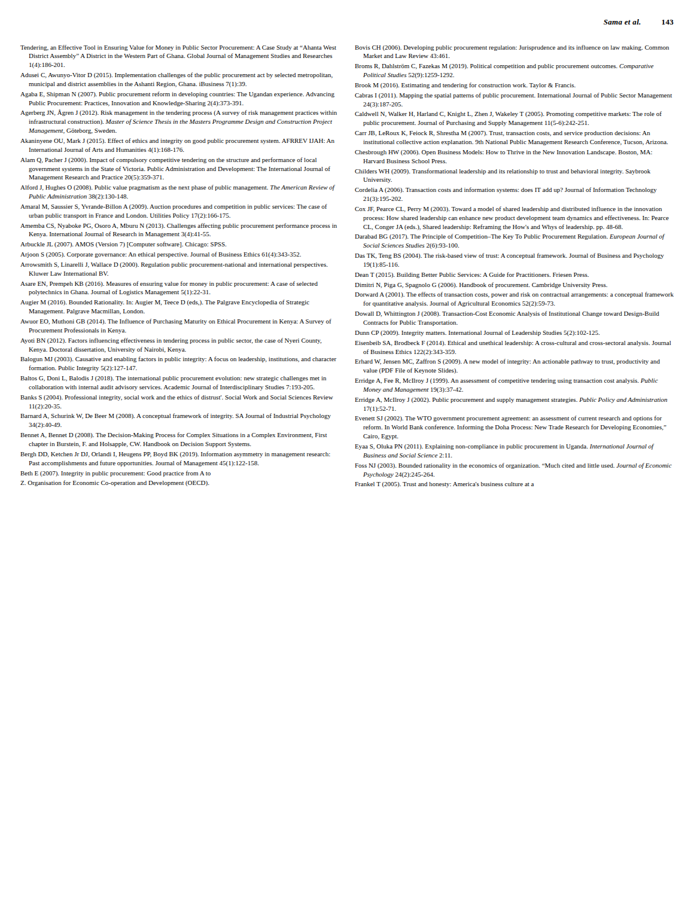Sama et al. 143
Tendering, an Effective Tool in Ensuring Value for Money in Public Sector Procurement: A Case Study at “Ahanta West District Assembly” A District in the Western Part of Ghana. Global Journal of Management Studies and Researches 1(4):186-201.
Adusei C, Awunyo-Vitor D (2015). Implementation challenges of the public procurement act by selected metropolitan, municipal and district assemblies in the Ashanti Region, Ghana. iBusiness 7(1):39.
Agaba E, Shipman N (2007). Public procurement reform in developing countries: The Ugandan experience. Advancing Public Procurement: Practices, Innovation and Knowledge-Sharing 2(4):373-391.
Agerberg JN, Ågren J (2012). Risk management in the tendering process (A survey of risk management practices within infrastructural construction). Master of Science Thesis in the Masters Programme Design and Construction Project Management, Göteborg, Sweden.
Akaninyene OU, Mark J (2015). Effect of ethics and integrity on good public procurement system. AFRREV IJAH: An International Journal of Arts and Humanities 4(1):168-176.
Alam Q, Pacher J (2000). Impact of compulsory competitive tendering on the structure and performance of local government systems in the State of Victoria. Public Administration and Development: The International Journal of Management Research and Practice 20(5):359-371.
Alford J, Hughes O (2008). Public value pragmatism as the next phase of public management. The American Review of Public Administration 38(2):130-148.
Amaral M, Saussier S, Yvrande-Billon A (2009). Auction procedures and competition in public services: The case of urban public transport in France and London. Utilities Policy 17(2):166-175.
Amemba CS, Nyaboke PG, Osoro A, Mburu N (2013). Challenges affecting public procurement performance process in Kenya. International Journal of Research in Management 3(4):41-55.
Arbuckle JL (2007). AMOS (Version 7) [Computer software]. Chicago: SPSS.
Arjoon S (2005). Corporate governance: An ethical perspective. Journal of Business Ethics 61(4):343-352.
Arrowsmith S, Linarelli J, Wallace D (2000). Regulation public procurement-national and international perspectives. Kluwer Law International BV.
Asare EN, Prempeh KB (2016). Measures of ensuring value for money in public procurement: A case of selected polytechnics in Ghana. Journal of Logistics Management 5(1):22-31.
Augier M (2016). Bounded Rationality. In: Augier M, Teece D (eds,). The Palgrave Encyclopedia of Strategic Management. Palgrave Macmillan, London.
Awuor EO, Muthoni GB (2014). The Influence of Purchasing Maturity on Ethical Procurement in Kenya: A Survey of Procurement Professionals in Kenya.
Ayoti BN (2012). Factors influencing effectiveness in tendering process in public sector, the case of Nyeri County, Kenya. Doctoral dissertation, University of Nairobi, Kenya.
Balogun MJ (2003). Causative and enabling factors in public integrity: A focus on leadership, institutions, and character formation. Public Integrity 5(2):127-147.
Baltos G, Doni L, Balodis J (2018). The international public procurement evolution: new strategic challenges met in collaboration with internal audit advisory services. Academic Journal of Interdisciplinary Studies 7:193-205.
Banks S (2004). Professional integrity, social work and the ethics of distrust'. Social Work and Social Sciences Review 11(2):20-35.
Barnard A, Schurink W, De Beer M (2008). A conceptual framework of integrity. SA Journal of Industrial Psychology 34(2):40-49.
Bennet A, Bennet D (2008). The Decision-Making Process for Complex Situations in a Complex Environment, First chapter in Burstein, F. and Holsapple, CW. Handbook on Decision Support Systems.
Bergh DD, Ketchen Jr DJ, Orlandi I, Heugens PP, Boyd BK (2019). Information asymmetry in management research: Past accomplishments and future opportunities. Journal of Management 45(1):122-158.
Beth E (2007). Integrity in public procurement: Good practice from A to
Z. Organisation for Economic Co-operation and Development (OECD).
Bovis CH (2006). Developing public procurement regulation: Jurisprudence and its influence on law making. Common Market and Law Review 43:461.
Broms R, Dahlström C, Fazekas M (2019). Political competition and public procurement outcomes. Comparative Political Studies 52(9):1259-1292.
Brook M (2016). Estimating and tendering for construction work. Taylor & Francis.
Cabras I (2011). Mapping the spatial patterns of public procurement. International Journal of Public Sector Management 24(3):187-205.
Caldwell N, Walker H, Harland C, Knight L, Zhen J, Wakeley T (2005). Promoting competitive markets: The role of public procurement. Journal of Purchasing and Supply Management 11(5-6):242-251.
Carr JB, LeRoux K, Feiock R, Shrestha M (2007). Trust, transaction costs, and service production decisions: An institutional collective action explanation. 9th National Public Management Research Conference, Tucson, Arizona.
Chesbrough HW (2006). Open Business Models: How to Thrive in the New Innovation Landscape. Boston, MA: Harvard Business School Press.
Childers WH (2009). Transformational leadership and its relationship to trust and behavioral integrity. Saybrook University.
Cordelia A (2006). Transaction costs and information systems: does IT add up? Journal of Information Technology 21(3):195-202.
Cox JF, Pearce CL, Perry M (2003). Toward a model of shared leadership and distributed influence in the innovation process: How shared leadership can enhance new product development team dynamics and effectiveness. In: Pearce CL, Conger JA (eds.), Shared leadership: Reframing the How's and Whys of leadership. pp. 48-68.
Darabad BG (2017). The Principle of Competition–The Key To Public Procurement Regulation. European Journal of Social Sciences Studies 2(6):93-100.
Das TK, Teng BS (2004). The risk-based view of trust: A conceptual framework. Journal of Business and Psychology 19(1):85-116.
Dean T (2015). Building Better Public Services: A Guide for Practitioners. Friesen Press.
Dimitri N, Piga G, Spagnolo G (2006). Handbook of procurement. Cambridge University Press.
Dorward A (2001). The effects of transaction costs, power and risk on contractual arrangements: a conceptual framework for quantitative analysis. Journal of Agricultural Economics 52(2):59-73.
Dowall D, Whittington J (2008). Transaction-Cost Economic Analysis of Institutional Change toward Design-Build Contracts for Public Transportation.
Dunn CP (2009). Integrity matters. International Journal of Leadership Studies 5(2):102-125.
Eisenbeib SA, Brodbeck F (2014). Ethical and unethical leadership: A cross-cultural and cross-sectoral analysis. Journal of Business Ethics 122(2):343-359.
Erhard W, Jensen MC, Zaffron S (2009). A new model of integrity: An actionable pathway to trust, productivity and value (PDF File of Keynote Slides).
Erridge A, Fee R, McIlroy J (1999). An assessment of competitive tendering using transaction cost analysis. Public Money and Management 19(3):37-42.
Erridge A, McIlroy J (2002). Public procurement and supply management strategies. Public Policy and Administration 17(1):52-71.
Evenett SJ (2002). The WTO government procurement agreement: an assessment of current research and options for reform. In World Bank conference. Informing the Doha Process: New Trade Research for Developing Economies,” Cairo, Egypt.
Eyaa S, Oluka PN (2011). Explaining non-compliance in public procurement in Uganda. International Journal of Business and Social Science 2:11.
Foss NJ (2003). Bounded rationality in the economics of organization. “Much cited and little used. Journal of Economic Psychology 24(2):245-264.
Frankel T (2005). Trust and honesty: America's business culture at a